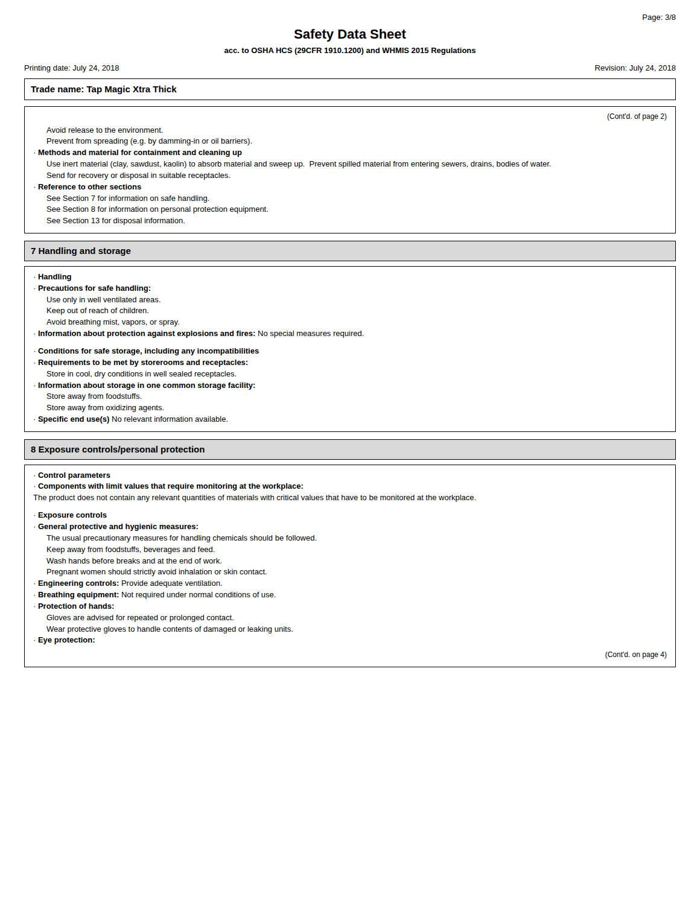Page: 3/8
Safety Data Sheet
acc. to OSHA HCS (29CFR 1910.1200) and WHMIS 2015 Regulations
Printing date: July 24, 2018 Revision: July 24, 2018
Trade name: Tap Magic Xtra Thick
(Cont'd. of page 2)
Avoid release to the environment.
Prevent from spreading (e.g. by damming-in or oil barriers).
Methods and material for containment and cleaning up
Use inert material (clay, sawdust, kaolin) to absorb material and sweep up. Prevent spilled material from entering sewers, drains, bodies of water.
Send for recovery or disposal in suitable receptacles.
Reference to other sections
See Section 7 for information on safe handling.
See Section 8 for information on personal protection equipment.
See Section 13 for disposal information.
7 Handling and storage
Handling
Precautions for safe handling:
Use only in well ventilated areas.
Keep out of reach of children.
Avoid breathing mist, vapors, or spray.
Information about protection against explosions and fires: No special measures required.
Conditions for safe storage, including any incompatibilities
Requirements to be met by storerooms and receptacles:
Store in cool, dry conditions in well sealed receptacles.
Information about storage in one common storage facility:
Store away from foodstuffs.
Store away from oxidizing agents.
Specific end use(s) No relevant information available.
8 Exposure controls/personal protection
Control parameters
Components with limit values that require monitoring at the workplace:
The product does not contain any relevant quantities of materials with critical values that have to be monitored at the workplace.
Exposure controls
General protective and hygienic measures:
The usual precautionary measures for handling chemicals should be followed.
Keep away from foodstuffs, beverages and feed.
Wash hands before breaks and at the end of work.
Pregnant women should strictly avoid inhalation or skin contact.
Engineering controls: Provide adequate ventilation.
Breathing equipment: Not required under normal conditions of use.
Protection of hands:
Gloves are advised for repeated or prolonged contact.
Wear protective gloves to handle contents of damaged or leaking units.
Eye protection:
(Cont'd. on page 4)